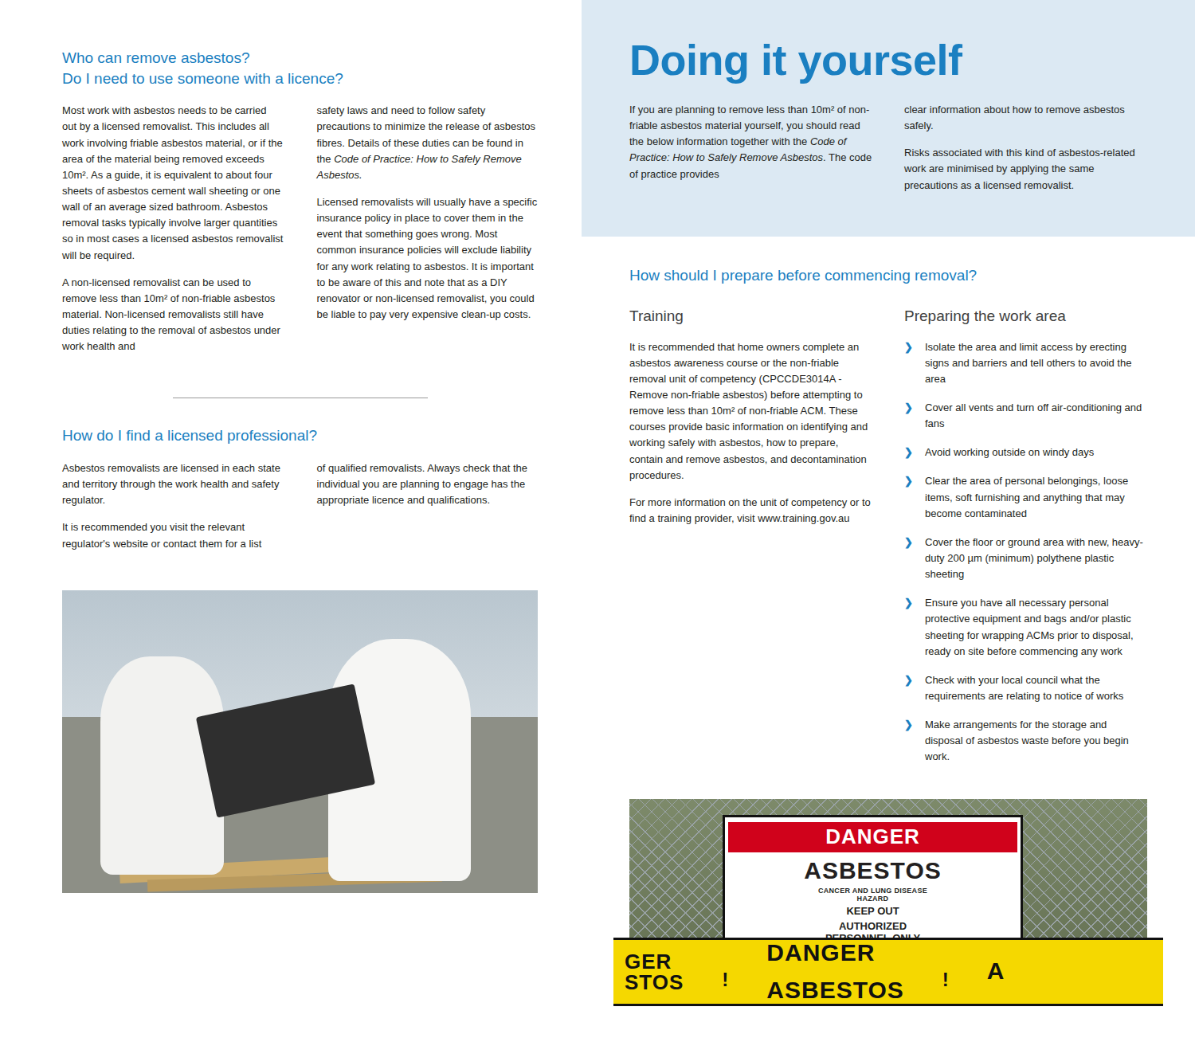Who can remove asbestos?
Do I need to use someone with a licence?
Most work with asbestos needs to be carried out by a licensed removalist. This includes all work involving friable asbestos material, or if the area of the material being removed exceeds 10m². As a guide, it is equivalent to about four sheets of asbestos cement wall sheeting or one wall of an average sized bathroom. Asbestos removal tasks typically involve larger quantities so in most cases a licensed asbestos removalist will be required.
A non-licensed removalist can be used to remove less than 10m² of non-friable asbestos material. Non-licensed removalists still have duties relating to the removal of asbestos under work health and
safety laws and need to follow safety precautions to minimize the release of asbestos fibres. Details of these duties can be found in the Code of Practice: How to Safely Remove Asbestos.
Licensed removalists will usually have a specific insurance policy in place to cover them in the event that something goes wrong. Most common insurance policies will exclude liability for any work relating to asbestos. It is important to be aware of this and note that as a DIY renovator or non-licensed removalist, you could be liable to pay very expensive clean-up costs.
How do I find a licensed professional?
Asbestos removalists are licensed in each state and territory through the work health and safety regulator.
It is recommended you visit the relevant regulator's website or contact them for a list
of qualified removalists. Always check that the individual you are planning to engage has the appropriate licence and qualifications.
Doing it yourself
If you are planning to remove less than 10m² of non-friable asbestos material yourself, you should read the below information together with the Code of Practice: How to Safely Remove Asbestos. The code of practice provides
clear information about how to remove asbestos safely.
Risks associated with this kind of asbestos-related work are minimised by applying the same precautions as a licensed removalist.
How should I prepare before commencing removal?
Training
It is recommended that home owners complete an asbestos awareness course or the non-friable removal unit of competency (CPCCDE3014A - Remove non-friable asbestos) before attempting to remove less than 10m² of non-friable ACM. These courses provide basic information on identifying and working safely with asbestos, how to prepare, contain and remove asbestos, and decontamination procedures.
For more information on the unit of competency or to find a training provider, visit www.training.gov.au
Preparing the work area
Isolate the area and limit access by erecting signs and barriers and tell others to avoid the area
Cover all vents and turn off air-conditioning and fans
Avoid working outside on windy days
Clear the area of personal belongings, loose items, soft furnishing and anything that may become contaminated
Cover the floor or ground area with new, heavy-duty 200 µm (minimum) polythene plastic sheeting
Ensure you have all necessary personal protective equipment and bags and/or plastic sheeting for wrapping ACMs prior to disposal, ready on site before commencing any work
Check with your local council what the requirements are relating to notice of works
Make arrangements for the storage and disposal of asbestos waste before you begin work.
DANGER
ASBESTOS
CANCER AND LUNG DISEASE
HAZARD
KEEP OUT
AUTHORIZED
PERSONNEL ONLY
RESPIRATORS AND
PROTECTIVE CLOTHING
ARE REQUIRED IN
THIS AREA.
GER STOS DANGER
ASBESTOS A